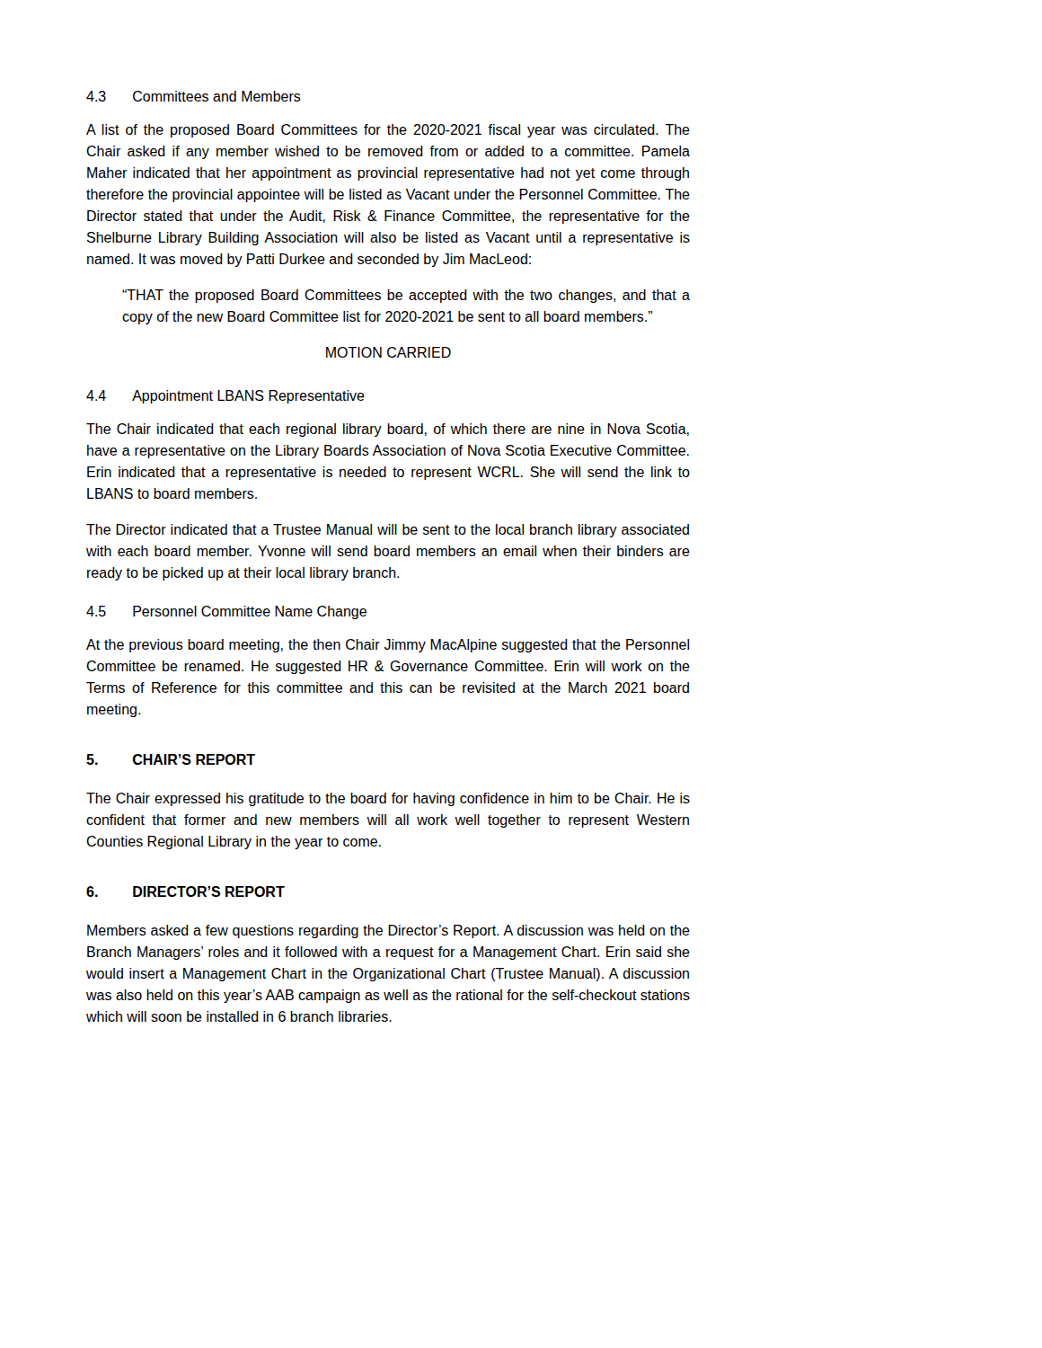4.3 Committees and Members
A list of the proposed Board Committees for the 2020-2021 fiscal year was circulated. The Chair asked if any member wished to be removed from or added to a committee. Pamela Maher indicated that her appointment as provincial representative had not yet come through therefore the provincial appointee will be listed as Vacant under the Personnel Committee. The Director stated that under the Audit, Risk & Finance Committee, the representative for the Shelburne Library Building Association will also be listed as Vacant until a representative is named. It was moved by Patti Durkee and seconded by Jim MacLeod:
“THAT the proposed Board Committees be accepted with the two changes, and that a copy of the new Board Committee list for 2020-2021 be sent to all board members.”
MOTION CARRIED
4.4 Appointment LBANS Representative
The Chair indicated that each regional library board, of which there are nine in Nova Scotia, have a representative on the Library Boards Association of Nova Scotia Executive Committee. Erin indicated that a representative is needed to represent WCRL. She will send the link to LBANS to board members.
The Director indicated that a Trustee Manual will be sent to the local branch library associated with each board member. Yvonne will send board members an email when their binders are ready to be picked up at their local library branch.
4.5 Personnel Committee Name Change
At the previous board meeting, the then Chair Jimmy MacAlpine suggested that the Personnel Committee be renamed. He suggested HR & Governance Committee. Erin will work on the Terms of Reference for this committee and this can be revisited at the March 2021 board meeting.
5. CHAIR’S REPORT
The Chair expressed his gratitude to the board for having confidence in him to be Chair. He is confident that former and new members will all work well together to represent Western Counties Regional Library in the year to come.
6. DIRECTOR’S REPORT
Members asked a few questions regarding the Director’s Report. A discussion was held on the Branch Managers’ roles and it followed with a request for a Management Chart. Erin said she would insert a Management Chart in the Organizational Chart (Trustee Manual). A discussion was also held on this year’s AAB campaign as well as the rational for the self-checkout stations which will soon be installed in 6 branch libraries.